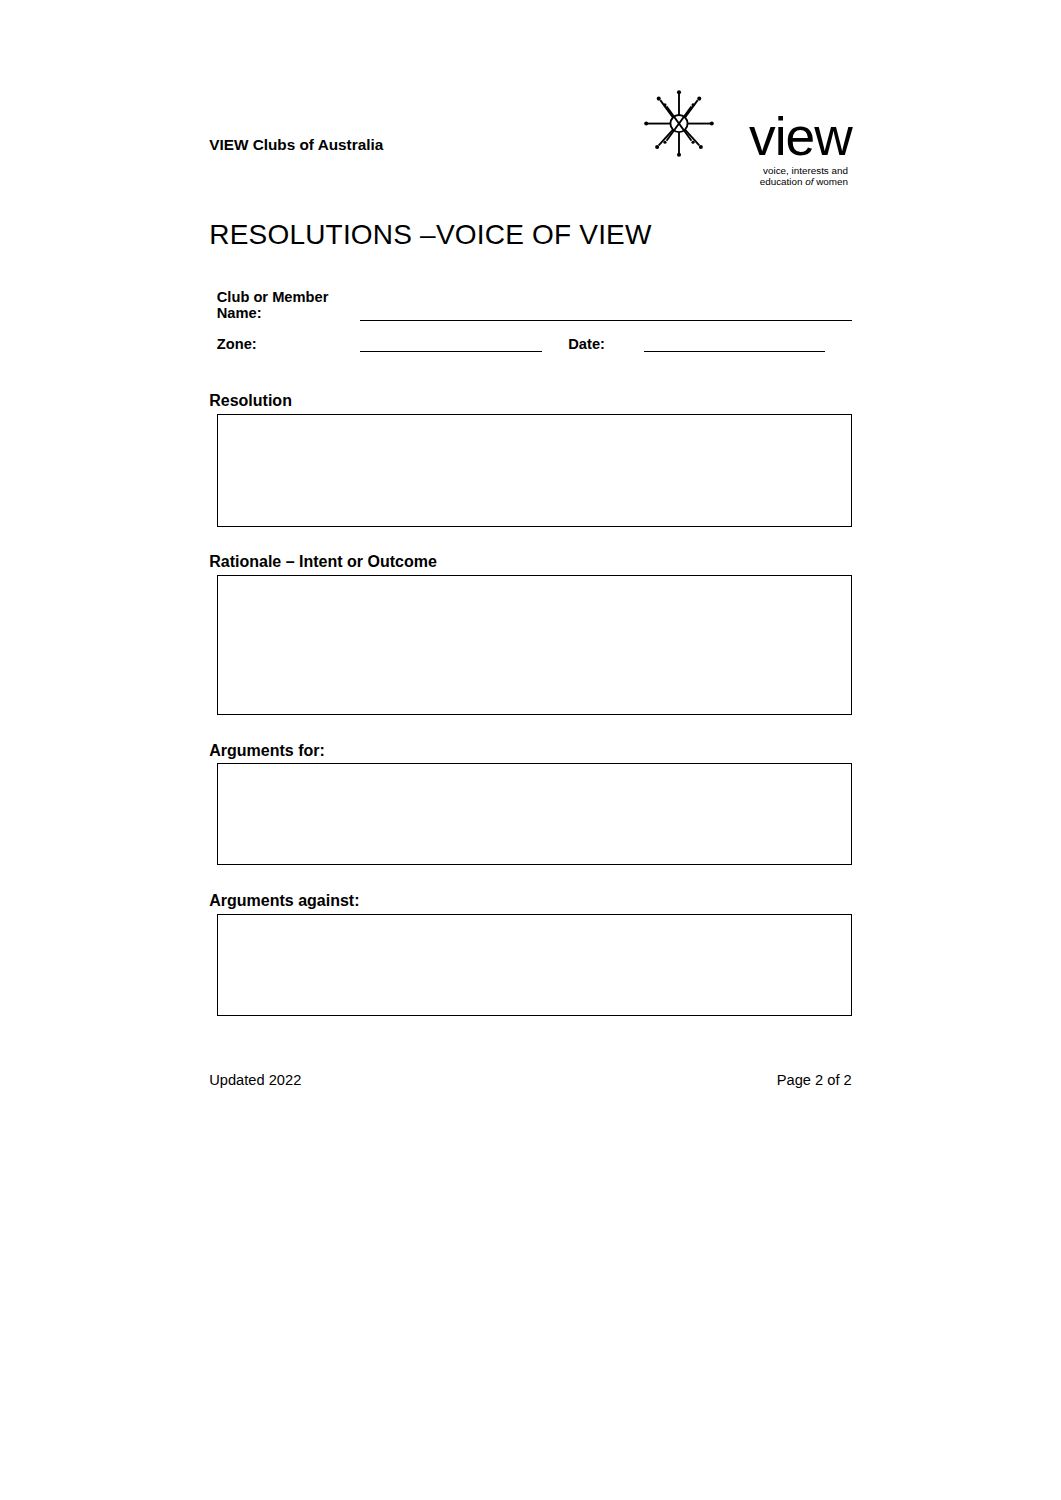VIEW Clubs of Australia
view
voice, interests and
education of women
RESOLUTIONS –VOICE OF VIEW
| Club or Member Name: | |
| Zone: | | Date: | |
Resolution
Rationale – Intent or Outcome
Arguments for:
Arguments against:
Updated 2022 Page 2 of 2